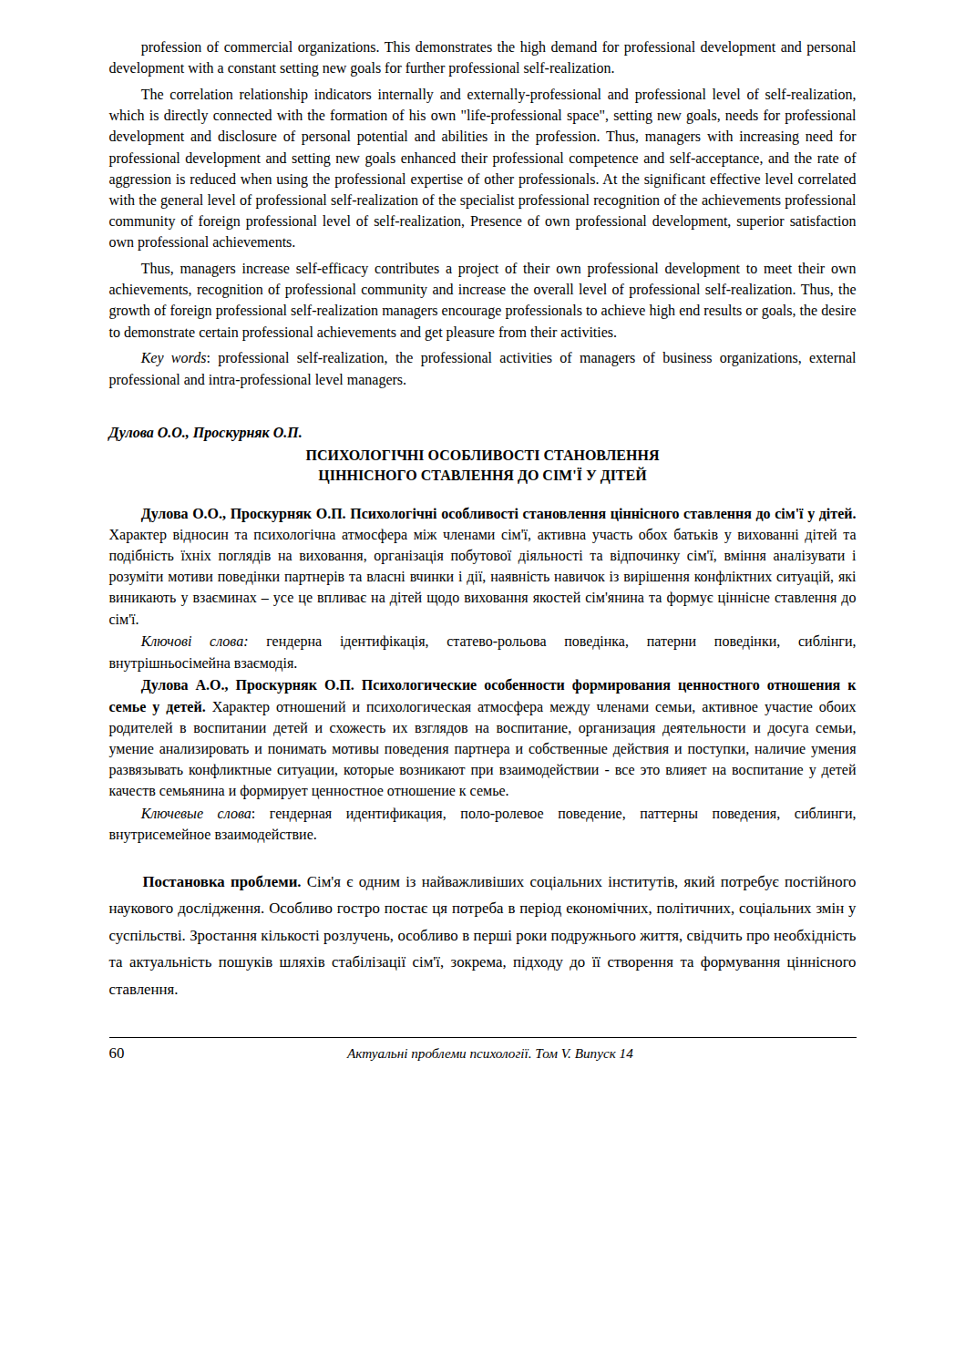profession of commercial organizations. This demonstrates the high demand for professional development and personal development with a constant setting new goals for further professional self-realization.
The correlation relationship indicators internally and externally-professional and professional level of self-realization, which is directly connected with the formation of his own "life-professional space", setting new goals, needs for professional development and disclosure of personal potential and abilities in the profession. Thus, managers with increasing need for professional development and setting new goals enhanced their professional competence and self-acceptance, and the rate of aggression is reduced when using the professional expertise of other professionals. At the significant effective level correlated with the general level of professional self-realization of the specialist professional recognition of the achievements professional community of foreign professional level of self-realization, Presence of own professional development, superior satisfaction own professional achievements.
Thus, managers increase self-efficacy contributes a project of their own professional development to meet their own achievements, recognition of professional community and increase the overall level of professional self-realization. Thus, the growth of foreign professional self-realization managers encourage professionals to achieve high end results or goals, the desire to demonstrate certain professional achievements and get pleasure from their activities.
Key words: professional self-realization, the professional activities of managers of business organizations, external professional and intra-professional level managers.
Дулова О.О., Проскурняк О.П.
Психологічні особливості становлення
ціннісного ставлення до сім'ї у дітей
Дулова О.О., Проскурняк О.П. Психологічні особливості становлення ціннісного ставлення до сім'ї у дітей. Характер відносин та психологічна атмосфера між членами сім'ї, активна участь обох батьків у вихованні дітей та подібність їхніх поглядів на виховання, організація побутової діяльності та відпочинку сім'ї, вміння аналізувати і розуміти мотиви поведінки партнерів та власні вчинки і дії, наявність навичок із вирішення конфліктних ситуацій, які виникають у взаєминах – усе це впливає на дітей щодо виховання якостей сім'янина та формує ціннісне ставлення до сім'ї.
Ключові слова: гендерна ідентифікація, статево-рольова поведінка, патерни поведінки, сиблінги, внутрішньосімейна взаємодія.
Дулова А.О., Проскурняк О.П. Психологические особенности формирования ценностного отношения к семье у детей. Характер отношений и психологическая атмосфера между членами семьи, активное участие обоих родителей в воспитании детей и схожесть их взглядов на воспитание, организация деятельности и досуга семьи, умение анализировать и понимать мотивы поведения партнера и собственные действия и поступки, наличие умения развязывать конфликтные ситуации, которые возникают при взаимодействии - все это влияет на воспитание у детей качеств семьянина и формирует ценностное отношение к семье.
Ключевые слова: гендерная идентификация, поло-ролевое поведение, паттерны поведения, сиблинги, внутрисемейное взаимодействие.
Постановка проблеми. Сім'я є одним із найважливіших соціальних інститутів, який потребує постійного наукового дослідження. Особливо гостро постає ця потреба в період економічних, політичних, соціальних змін у суспільстві. Зростання кількості розлучень, особливо в перші роки подружнього життя, свідчить про необхідність та актуальність пошуків шляхів стабілізації сім'ї, зокрема, підходу до її створення та формування ціннісного ставлення.
60 Актуальні проблеми психології. Том V. Випуск 14